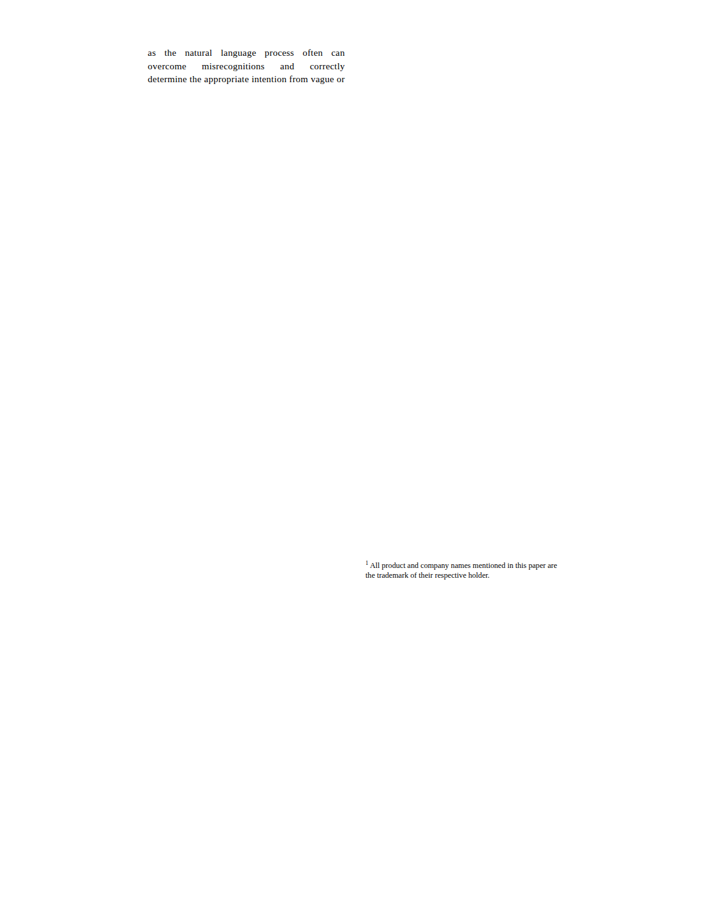as the natural language process often can overcome misrecognitions and correctly determine the appropriate intention from vague or
1 All product and company names mentioned in this paper are the trademark of their respective holder.